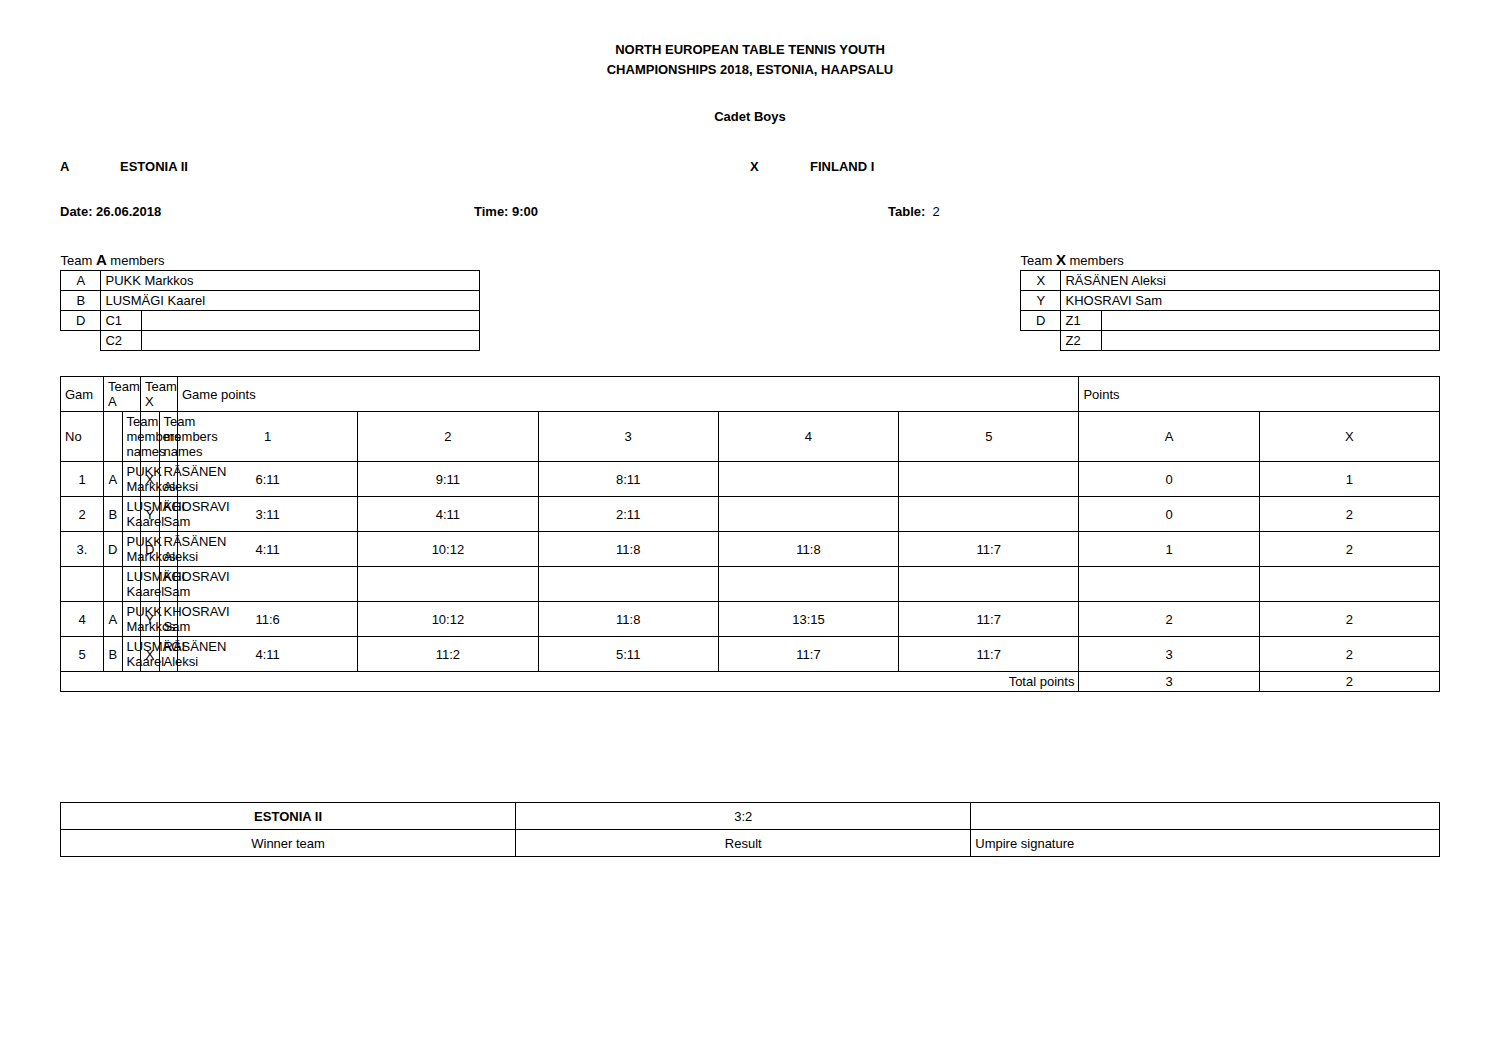NORTH EUROPEAN TABLE TENNIS YOUTH
CHAMPIONSHIPS 2018, ESTONIA, HAAPSALU
Cadet Boys
AESTONIA II
XFINLAND I
Date: 26.06.2018
Time: 9:00
Table: 2
| Team A members |
| A | PUKK Markkos |
| B | LUSMÄGI Kaarel |
| D | C1 | |
| | C2 | |
| Team X members |
| X | RÄSÄNEN Aleksi |
| Y | KHOSRAVI Sam |
| D | Z1 | |
| | Z2 | |
| Gam | Team A | Team X | Game points | Points |
| No | | Team members names | | Team members names | 1 | 2 | 3 | 4 | 5 | A | X |
| 1 | A | PUKK Markkos | X | RÄSÄNEN Aleksi | 6:11 | 9:11 | 8:11 | | | 0 | 1 |
| 2 | B | LUSMÄGI Kaarel | Y | KHOSRAVI Sam | 3:11 | 4:11 | 2:11 | | | 0 | 2 |
| 3. | D | PUKK Markkos | D | RÄSÄNEN Aleksi | 4:11 | 10:12 | 11:8 | 11:8 | 11:7 | 1 | 2 |
| | | LUSMÄGI Kaarel | | KHOSRAVI Sam | | | | | | | |
| 4 | A | PUKK Markkos | Y | KHOSRAVI Sam | 11:6 | 10:12 | 11:8 | 13:15 | 11:7 | 2 | 2 |
| 5 | B | LUSMÄGI Kaarel | X | RÄSÄNEN Aleksi | 4:11 | 11:2 | 5:11 | 11:7 | 11:7 | 3 | 2 |
| Total points | 3 | 2 |
| ESTONIA II | 3:2 | |
| Winner team | Result | Umpire signature |